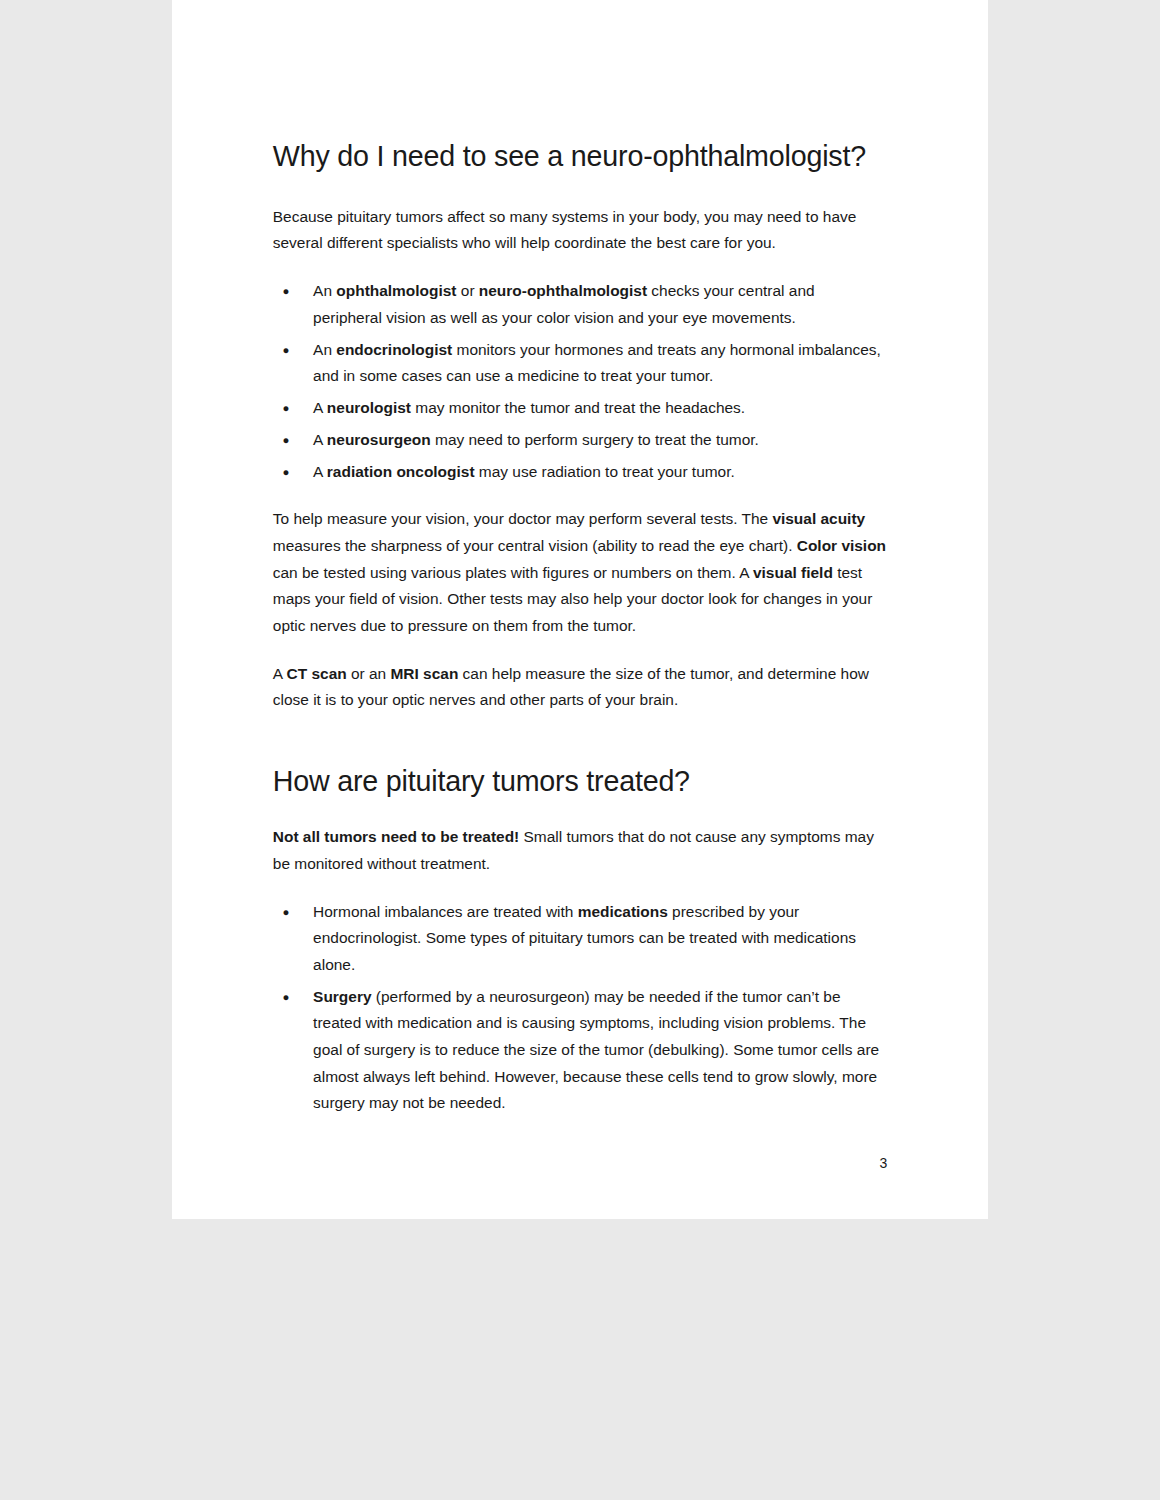Why do I need to see a neuro-ophthalmologist?
Because pituitary tumors affect so many systems in your body, you may need to have several different specialists who will help coordinate the best care for you.
An ophthalmologist or neuro-ophthalmologist checks your central and peripheral vision as well as your color vision and your eye movements.
An endocrinologist monitors your hormones and treats any hormonal imbalances, and in some cases can use a medicine to treat your tumor.
A neurologist may monitor the tumor and treat the headaches.
A neurosurgeon may need to perform surgery to treat the tumor.
A radiation oncologist may use radiation to treat your tumor.
To help measure your vision, your doctor may perform several tests. The visual acuity measures the sharpness of your central vision (ability to read the eye chart). Color vision can be tested using various plates with figures or numbers on them. A visual field test maps your field of vision. Other tests may also help your doctor look for changes in your optic nerves due to pressure on them from the tumor.
A CT scan or an MRI scan can help measure the size of the tumor, and determine how close it is to your optic nerves and other parts of your brain.
How are pituitary tumors treated?
Not all tumors need to be treated! Small tumors that do not cause any symptoms may be monitored without treatment.
Hormonal imbalances are treated with medications prescribed by your endocrinologist. Some types of pituitary tumors can be treated with medications alone.
Surgery (performed by a neurosurgeon) may be needed if the tumor can’t be treated with medication and is causing symptoms, including vision problems. The goal of surgery is to reduce the size of the tumor (debulking). Some tumor cells are almost always left behind. However, because these cells tend to grow slowly, more surgery may not be needed.
3